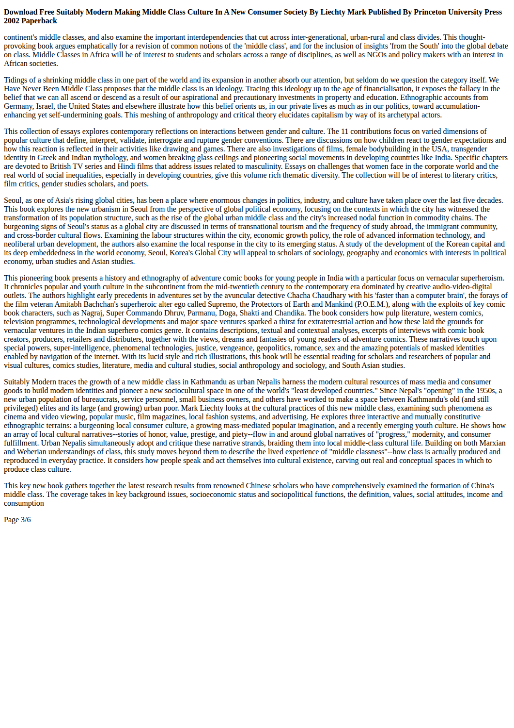Download Free Suitably Modern Making Middle Class Culture In A New Consumer Society By Liechty Mark Published By Princeton University Press 2002 Paperback
continent's middle classes, and also examine the important interdependencies that cut across inter-generational, urban-rural and class divides. This thought-provoking book argues emphatically for a revision of common notions of the 'middle class', and for the inclusion of insights 'from the South' into the global debate on class. Middle Classes in Africa will be of interest to students and scholars across a range of disciplines, as well as NGOs and policy makers with an interest in African societies.
Tidings of a shrinking middle class in one part of the world and its expansion in another absorb our attention, but seldom do we question the category itself. We Have Never Been Middle Class proposes that the middle class is an ideology. Tracing this ideology up to the age of financialisation, it exposes the fallacy in the belief that we can all ascend or descend as a result of our aspirational and precautionary investments in property and education. Ethnographic accounts from Germany, Israel, the United States and elsewhere illustrate how this belief orients us, in our private lives as much as in our politics, toward accumulation-enhancing yet self-undermining goals. This meshing of anthropology and critical theory elucidates capitalism by way of its archetypal actors.
This collection of essays explores contemporary reflections on interactions between gender and culture. The 11 contributions focus on varied dimensions of popular culture that define, interpret, validate, interrogate and rupture gender conventions. There are discussions on how children react to gender expectations and how this reaction is reflected in their activities like drawing and games. There are also investigations of films, female bodybuilding in the USA, transgender identity in Greek and Indian mythology, and women breaking glass ceilings and pioneering social movements in developing countries like India. Specific chapters are devoted to British TV series and Hindi films that address issues related to masculinity. Essays on challenges that women face in the corporate world and the real world of social inequalities, especially in developing countries, give this volume rich thematic diversity. The collection will be of interest to literary critics, film critics, gender studies scholars, and poets.
Seoul, as one of Asia's rising global cities, has been a place where enormous changes in politics, industry, and culture have taken place over the last five decades. This book explores the new urbanism in Seoul from the perspective of global political economy, focusing on the contexts in which the city has witnessed the transformation of its population structure, such as the rise of the global urban middle class and the city's increased nodal function in commodity chains. The burgeoning signs of Seoul's status as a global city are discussed in terms of transnational tourism and the frequency of study abroad, the immigrant community, and cross-border cultural flows. Examining the labour structures within the city, economic growth policy, the role of advanced information technology, and neoliberal urban development, the authors also examine the local response in the city to its emerging status. A study of the development of the Korean capital and its deep embeddedness in the world economy, Seoul, Korea's Global City will appeal to scholars of sociology, geography and economics with interests in political economy, urban studies and Asian studies.
This pioneering book presents a history and ethnography of adventure comic books for young people in India with a particular focus on vernacular superheroism. It chronicles popular and youth culture in the subcontinent from the mid-twentieth century to the contemporary era dominated by creative audio-video-digital outlets. The authors highlight early precedents in adventures set by the avuncular detective Chacha Chaudhary with his 'faster than a computer brain', the forays of the film veteran Amitabh Bachchan's superheroic alter ego called Supremo, the Protectors of Earth and Mankind (P.O.E.M.), along with the exploits of key comic book characters, such as Nagraj, Super Commando Dhruv, Parmanu, Doga, Shakti and Chandika. The book considers how pulp literature, western comics, television programmes, technological developments and major space ventures sparked a thirst for extraterrestrial action and how these laid the grounds for vernacular ventures in the Indian superhero comics genre. It contains descriptions, textual and contextual analyses, excerpts of interviews with comic book creators, producers, retailers and distributers, together with the views, dreams and fantasies of young readers of adventure comics. These narratives touch upon special powers, super-intelligence, phenomenal technologies, justice, vengeance, geopolitics, romance, sex and the amazing potentials of masked identities enabled by navigation of the internet. With its lucid style and rich illustrations, this book will be essential reading for scholars and researchers of popular and visual cultures, comics studies, literature, media and cultural studies, social anthropology and sociology, and South Asian studies.
Suitably Modern traces the growth of a new middle class in Kathmandu as urban Nepalis harness the modern cultural resources of mass media and consumer goods to build modern identities and pioneer a new sociocultural space in one of the world's "least developed countries." Since Nepal's "opening" in the 1950s, a new urban population of bureaucrats, service personnel, small business owners, and others have worked to make a space between Kathmandu's old (and still privileged) elites and its large (and growing) urban poor. Mark Liechty looks at the cultural practices of this new middle class, examining such phenomena as cinema and video viewing, popular music, film magazines, local fashion systems, and advertising. He explores three interactive and mutually constitutive ethnographic terrains: a burgeoning local consumer culture, a growing mass-mediated popular imagination, and a recently emerging youth culture. He shows how an array of local cultural narratives--stories of honor, value, prestige, and piety--flow in and around global narratives of "progress," modernity, and consumer fulfillment. Urban Nepalis simultaneously adopt and critique these narrative strands, braiding them into local middle-class cultural life. Building on both Marxian and Weberian understandings of class, this study moves beyond them to describe the lived experience of "middle classness"--how class is actually produced and reproduced in everyday practice. It considers how people speak and act themselves into cultural existence, carving out real and conceptual spaces in which to produce class culture.
This key new book gathers together the latest research results from renowned Chinese scholars who have comprehensively examined the formation of China's middle class. The coverage takes in key background issues, socioeconomic status and sociopolitical functions, the definition, values, social attitudes, income and consumption
Page 3/6